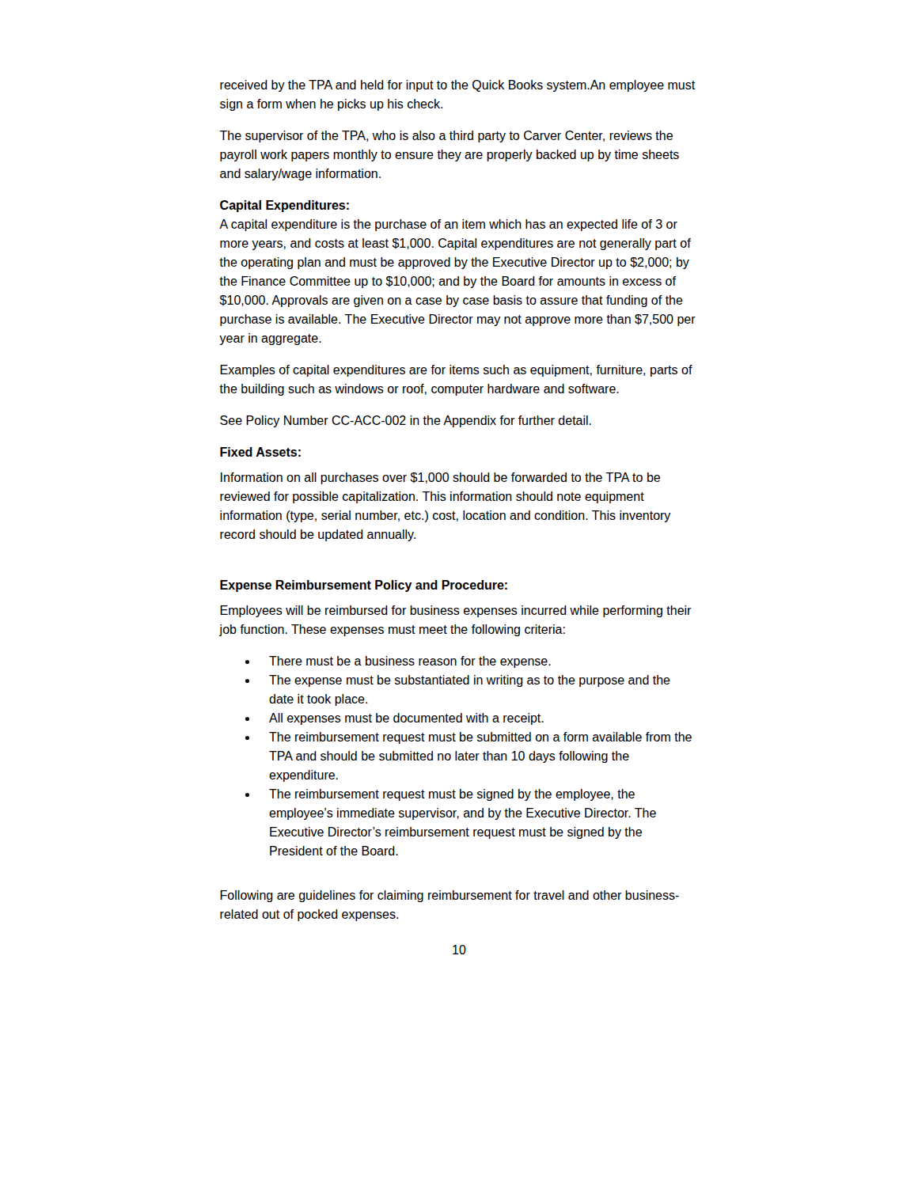received by the TPA and held for input to the Quick Books system.An employee must sign a form when he picks up his check.
The supervisor of the TPA, who is also a third party to Carver Center, reviews the payroll work papers monthly to ensure they are properly backed up by time sheets and salary/wage information.
Capital Expenditures:
A capital expenditure is the purchase of an item which has an expected life of 3 or more years, and costs at least $1,000. Capital expenditures are not generally part of the operating plan and must be approved by the Executive Director up to $2,000; by the Finance Committee up to $10,000; and by the Board for amounts in excess of $10,000. Approvals are given on a case by case basis to assure that funding of the purchase is available. The Executive Director may not approve more than $7,500 per year in aggregate.
Examples of capital expenditures are for items such as equipment, furniture, parts of the building such as windows or roof, computer hardware and software.
See Policy Number CC-ACC-002 in the Appendix for further detail.
Fixed Assets:
Information on all purchases over $1,000 should be forwarded to the TPA to be reviewed for possible capitalization. This information should note equipment information (type, serial number, etc.) cost, location and condition. This inventory record should be updated annually.
Expense Reimbursement Policy and Procedure:
Employees will be reimbursed for business expenses incurred while performing their job function. These expenses must meet the following criteria:
There must be a business reason for the expense.
The expense must be substantiated in writing as to the purpose and the date it took place.
All expenses must be documented with a receipt.
The reimbursement request must be submitted on a form available from the TPA and should be submitted no later than 10 days following the expenditure.
The reimbursement request must be signed by the employee, the employee’s immediate supervisor, and by the Executive Director. The Executive Director’s reimbursement request must be signed by the President of the Board.
Following are guidelines for claiming reimbursement for travel and other business-related out of pocked expenses.
10